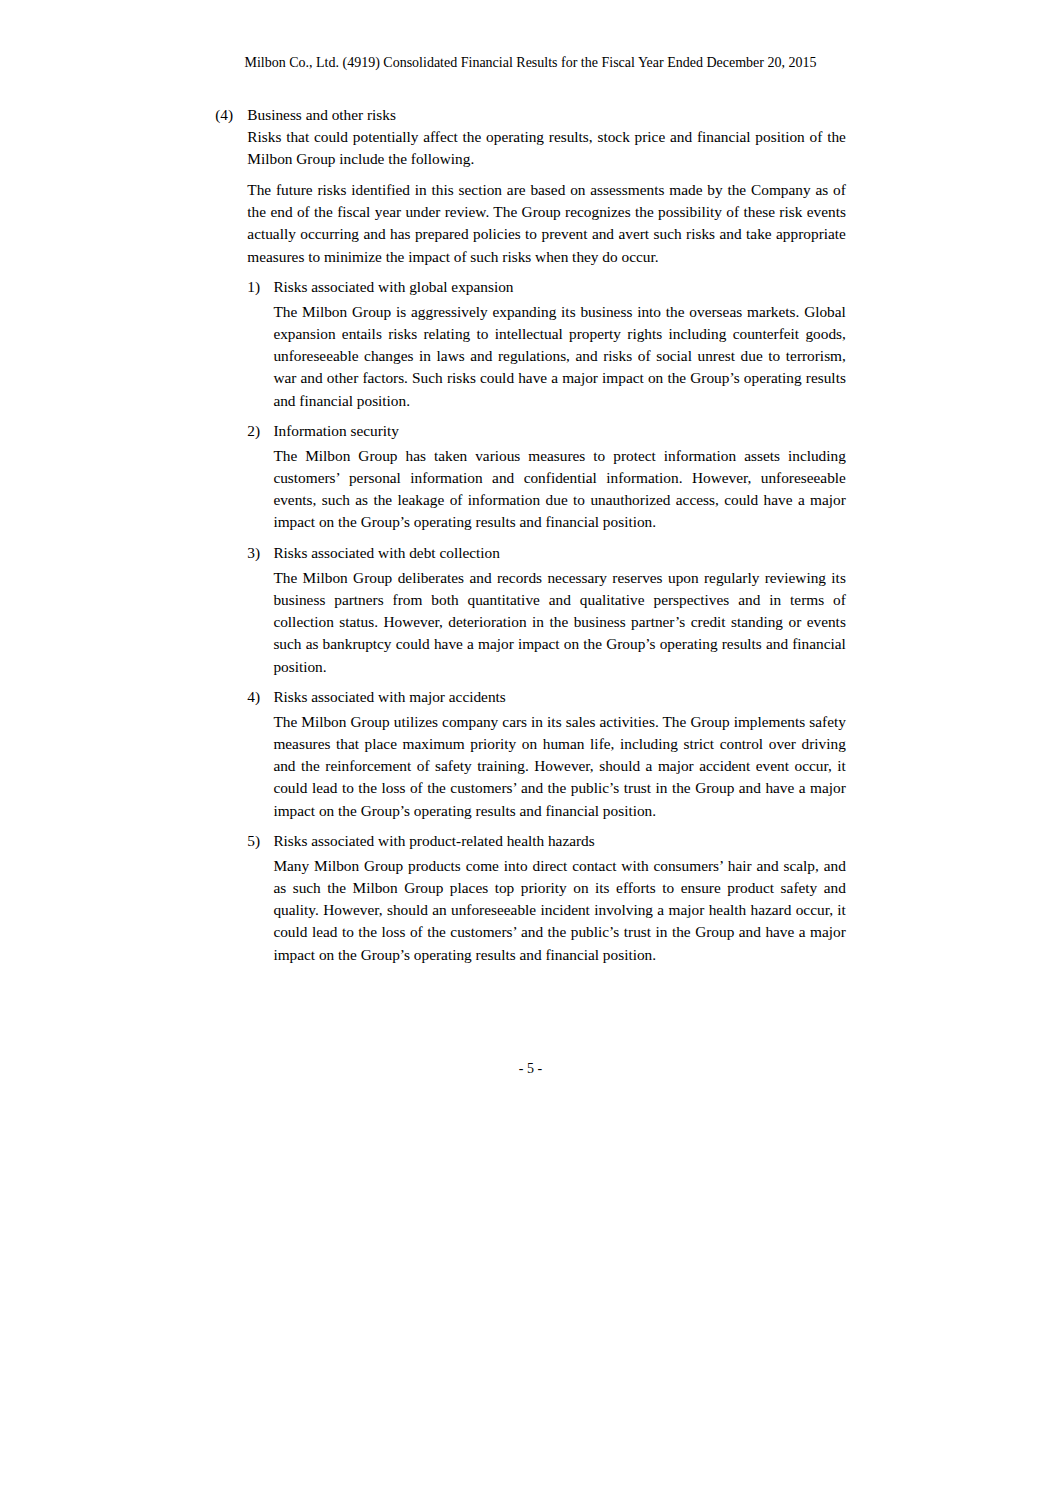Milbon Co., Ltd. (4919) Consolidated Financial Results for the Fiscal Year Ended December 20, 2015
(4)
Business and other risks
Risks that could potentially affect the operating results, stock price and financial position of the Milbon Group include the following.
The future risks identified in this section are based on assessments made by the Company as of the end of the fiscal year under review. The Group recognizes the possibility of these risk events actually occurring and has prepared policies to prevent and avert such risks and take appropriate measures to minimize the impact of such risks when they do occur.
1)
Risks associated with global expansion
The Milbon Group is aggressively expanding its business into the overseas markets. Global expansion entails risks relating to intellectual property rights including counterfeit goods, unforeseeable changes in laws and regulations, and risks of social unrest due to terrorism, war and other factors. Such risks could have a major impact on the Group’s operating results and financial position.
2)
Information security
The Milbon Group has taken various measures to protect information assets including customers’ personal information and confidential information. However, unforeseeable events, such as the leakage of information due to unauthorized access, could have a major impact on the Group’s operating results and financial position.
3)
Risks associated with debt collection
The Milbon Group deliberates and records necessary reserves upon regularly reviewing its business partners from both quantitative and qualitative perspectives and in terms of collection status. However, deterioration in the business partner’s credit standing or events such as bankruptcy could have a major impact on the Group’s operating results and financial position.
4)
Risks associated with major accidents
The Milbon Group utilizes company cars in its sales activities. The Group implements safety measures that place maximum priority on human life, including strict control over driving and the reinforcement of safety training. However, should a major accident event occur, it could lead to the loss of the customers’ and the public’s trust in the Group and have a major impact on the Group’s operating results and financial position.
5)
Risks associated with product-related health hazards
Many Milbon Group products come into direct contact with consumers’ hair and scalp, and as such the Milbon Group places top priority on its efforts to ensure product safety and quality. However, should an unforeseeable incident involving a major health hazard occur, it could lead to the loss of the customers’ and the public’s trust in the Group and have a major impact on the Group’s operating results and financial position.
- 5 -